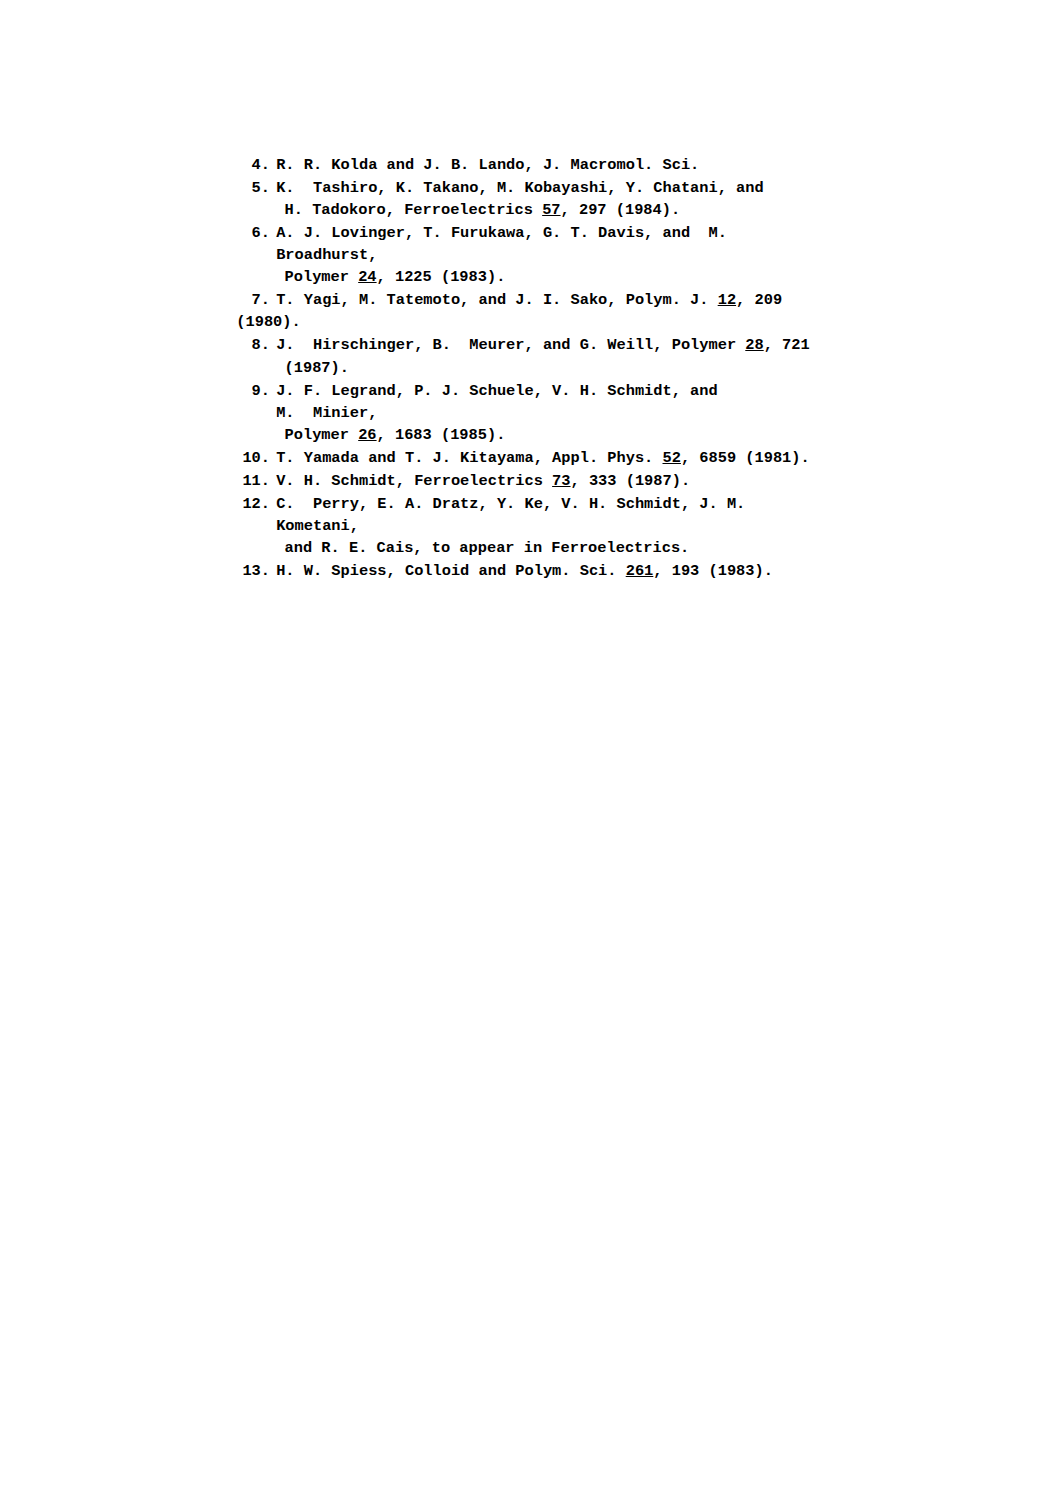4. R. R. Kolda and J. B. Lando, J. Macromol. Sci.
5. K. Tashiro, K. Takano, M. Kobayashi, Y. Chatani, and H. Tadokoro, Ferroelectrics 57, 297 (1984).
6. A. J. Lovinger, T. Furukawa, G. T. Davis, and M. Broadhurst, Polymer 24, 1225 (1983).
7. T. Yagi, M. Tatemoto, and J. I. Sako, Polym. J. 12, 209 (1980).
8. J. Hirschinger, B. Meurer, and G. Weill, Polymer 28, 721 (1987).
9. J. F. Legrand, P. J. Schuele, V. H. Schmidt, and M. Minier, Polymer 26, 1683 (1985).
10. T. Yamada and T. J. Kitayama, Appl. Phys. 52, 6859 (1981).
11. V. H. Schmidt, Ferroelectrics 73, 333 (1987).
12. C. Perry, E. A. Dratz, Y. Ke, V. H. Schmidt, J. M. Kometani, and R. E. Cais, to appear in Ferroelectrics.
13. H. W. Spiess, Colloid and Polym. Sci. 261, 193 (1983).